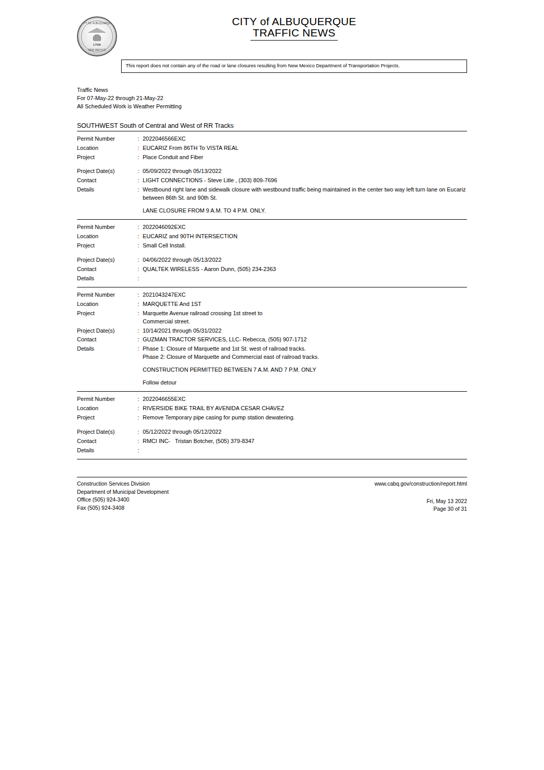CITY OF ALBUQUERQUE
1706
NEW MEXICO
CITY of ALBUQUERQUE
TRAFFIC NEWS
This report does not contain any of the road or lane closures resulting from New Mexico Department of Transportation Projects.
Traffic News
For 07-May-22 through 21-May-22
All Scheduled Work is Weather Permitting
SOUTHWEST South of Central and West of RR Tracks
| Permit Number | : | 2022046566EXC |
| Location | : | EUCARIZ From 86TH To VISTA REAL |
| Project | : | Place Conduit and Fiber |
| Project Date(s) | : | 05/09/2022 through 05/13/2022 |
| Contact | : | LIGHT CONNECTIONS - Steve Litle , (303) 809-7696 |
| Details | : | Westbound right lane and sidewalk closure with westbound traffic being maintained in the center two way left turn lane on Eucariz between 86th St. and 90th St. LANE CLOSURE FROM 9 A.M. TO 4 P.M. ONLY. |
| Permit Number | : | 2022046092EXC |
| Location | : | EUCARIZ and 90TH INTERSECTION |
| Project | : | Small Cell Install. |
| Project Date(s) | : | 04/06/2022 through 05/13/2022 |
| Contact | : | QUALTEK WIRELESS - Aaron Dunn, (505) 234-2363 |
| Details | : | |
| Permit Number | : | 2021043247EXC |
| Location | : | MARQUETTE And 1ST |
| Project | : | Marquette Avenue railroad crossing 1st street to Commercial street. |
| Project Date(s) | : | 10/14/2021 through 05/31/2022 |
| Contact | : | GUZMAN TRACTOR SERVICES, LLC- Rebecca, (505) 907-1712 |
| Details | : | Phase 1: Closure of Marquette and 1st St. west of railroad tracks. Phase 2: Closure of Marquette and Commercial east of railroad tracks. CONSTRUCTION PERMITTED BETWEEN 7 A.M. AND 7 P.M. ONLY Follow detour |
| Permit Number | : | 2022046655EXC |
| Location | : | RIVERSIDE BIKE TRAIL BY AVENIDA CESAR CHAVEZ |
| Project | : | Remove Temporary pipe casing for pump station dewatering. |
| Project Date(s) | : | 05/12/2022 through 05/12/2022 |
| Contact | : | RMCI INC- Tristan Botcher, (505) 379-8347 |
| Details | : | |
Construction Services Division
Department of Municipal Development
Office (505) 924-3400
Fax (505) 924-3408
www.cabq.gov/construction/report.html
Fri, May 13 2022
Page 30 of 31